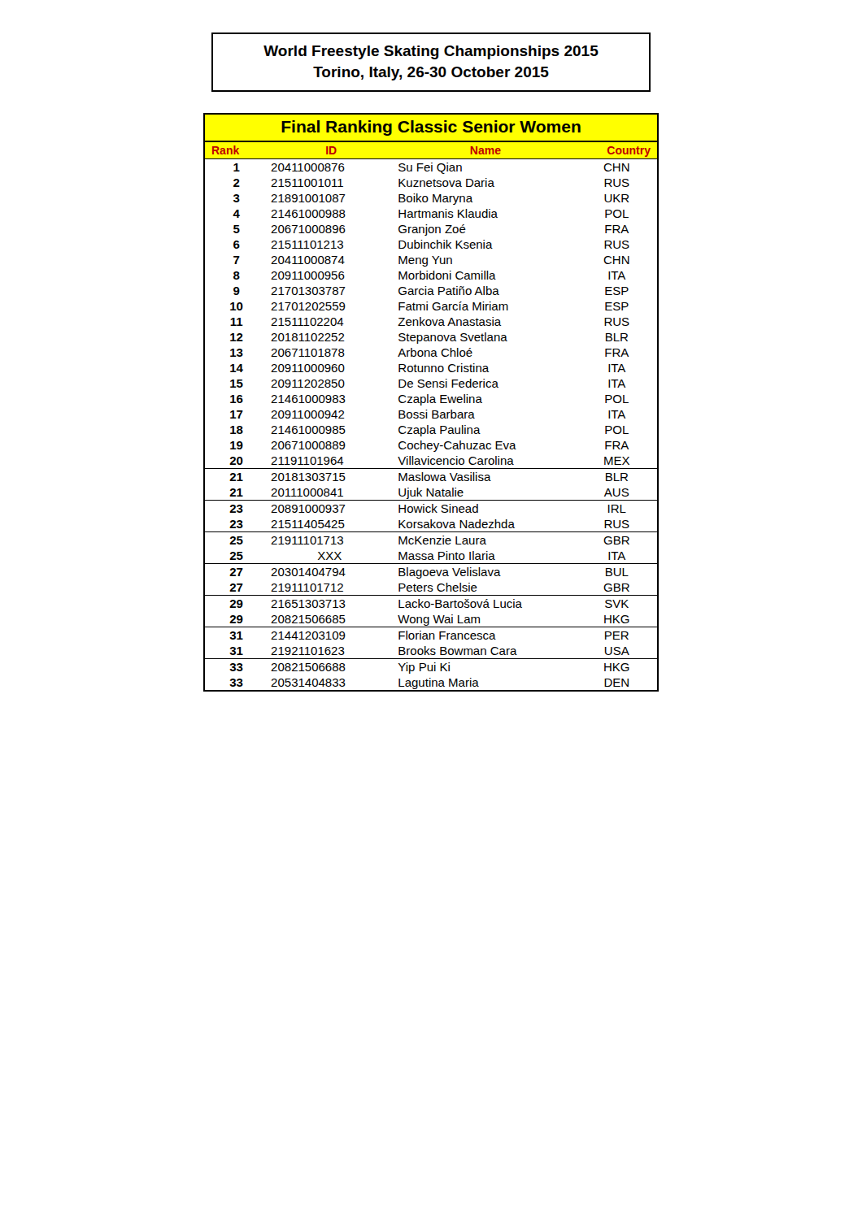World Freestyle Skating Championships 2015
Torino, Italy, 26-30 October 2015
Final Ranking Classic Senior Women
| Rank | ID | Name | Country |
| --- | --- | --- | --- |
| 1 | 20411000876 | Su Fei Qian | CHN |
| 2 | 21511001011 | Kuznetsova Daria | RUS |
| 3 | 21891001087 | Boiko Maryna | UKR |
| 4 | 21461000988 | Hartmanis Klaudia | POL |
| 5 | 20671000896 | Granjon Zoé | FRA |
| 6 | 21511101213 | Dubinchik Ksenia | RUS |
| 7 | 20411000874 | Meng Yun | CHN |
| 8 | 20911000956 | Morbidoni Camilla | ITA |
| 9 | 21701303787 | Garcia Patiño Alba | ESP |
| 10 | 21701202559 | Fatmi García Miriam | ESP |
| 11 | 21511102204 | Zenkova Anastasia | RUS |
| 12 | 20181102252 | Stepanova Svetlana | BLR |
| 13 | 20671101878 | Arbona Chloé | FRA |
| 14 | 20911000960 | Rotunno Cristina | ITA |
| 15 | 20911202850 | De Sensi Federica | ITA |
| 16 | 21461000983 | Czapla Ewelina | POL |
| 17 | 20911000942 | Bossi Barbara | ITA |
| 18 | 21461000985 | Czapla Paulina | POL |
| 19 | 20671000889 | Cochey-Cahuzac Eva | FRA |
| 20 | 21191101964 | Villavicencio Carolina | MEX |
| 21 | 20181303715 | Maslowa Vasilisa | BLR |
| 21 | 20111000841 | Ujuk Natalie | AUS |
| 23 | 20891000937 | Howick Sinead | IRL |
| 23 | 21511405425 | Korsakova Nadezhda | RUS |
| 25 | 21911101713 | McKenzie Laura | GBR |
| 25 | XXX | Massa Pinto Ilaria | ITA |
| 27 | 20301404794 | Blagoeva Velislava | BUL |
| 27 | 21911101712 | Peters Chelsie | GBR |
| 29 | 21651303713 | Lacko-Bartošová Lucia | SVK |
| 29 | 20821506685 | Wong Wai Lam | HKG |
| 31 | 21441203109 | Florian Francesca | PER |
| 31 | 21921101623 | Brooks Bowman Cara | USA |
| 33 | 20821506688 | Yip Pui Ki | HKG |
| 33 | 20531404833 | Lagutina Maria | DEN |